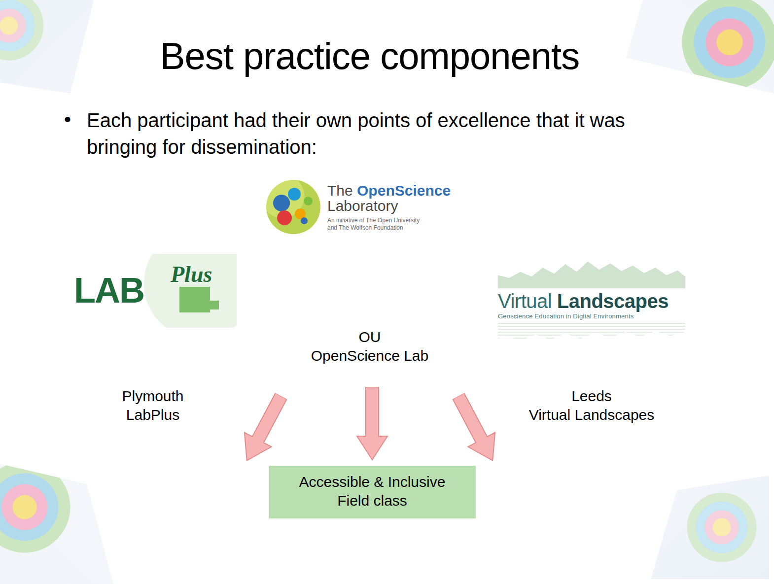Best practice components
Each participant had their own points of excellence that it was bringing for dissemination:
The OpenScience
Laboratory
An initiative of The Open University
and The Wolfson Foundation
LAB
Plus
Virtual Landscapes
Geoscience Education in Digital Environments
OU
OpenScience Lab
Plymouth
LabPlus
Leeds
Virtual Landscapes
Accessible & Inclusive
Field class